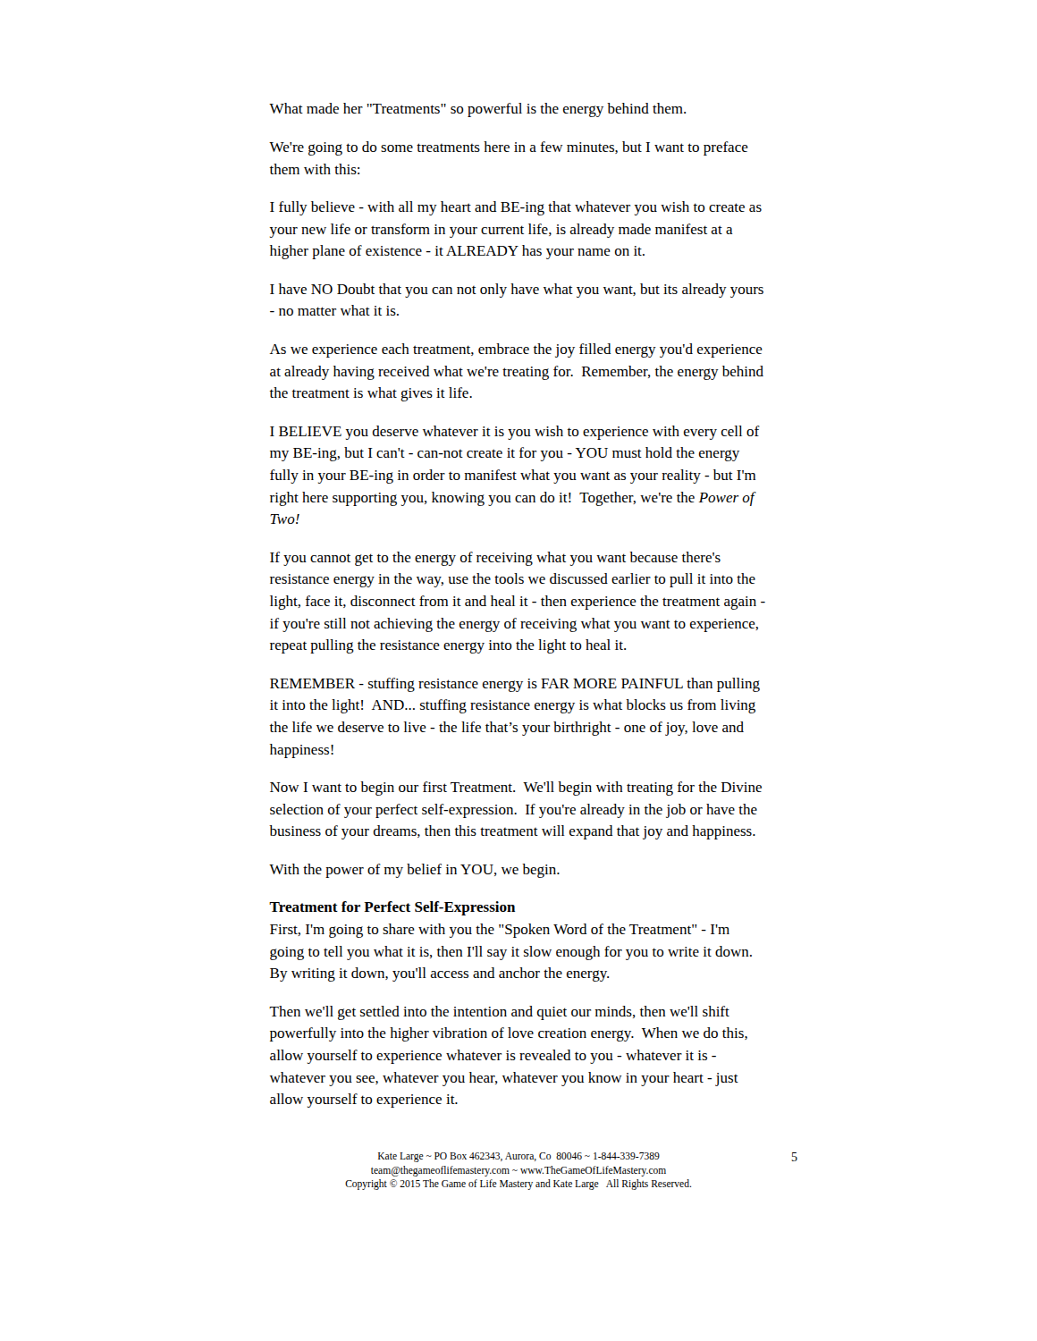What made her "Treatments" so powerful is the energy behind them.
We're going to do some treatments here in a few minutes, but I want to preface them with this:
I fully believe - with all my heart and BE-ing that whatever you wish to create as your new life or transform in your current life, is already made manifest at a higher plane of existence - it ALREADY has your name on it.
I have NO Doubt that you can not only have what you want, but its already yours - no matter what it is.
As we experience each treatment, embrace the joy filled energy you'd experience at already having received what we're treating for. Remember, the energy behind the treatment is what gives it life.
I BELIEVE you deserve whatever it is you wish to experience with every cell of my BE-ing, but I can't - can-not create it for you - YOU must hold the energy fully in your BE-ing in order to manifest what you want as your reality - but I'm right here supporting you, knowing you can do it! Together, we're the Power of Two!
If you cannot get to the energy of receiving what you want because there's resistance energy in the way, use the tools we discussed earlier to pull it into the light, face it, disconnect from it and heal it - then experience the treatment again - if you're still not achieving the energy of receiving what you want to experience, repeat pulling the resistance energy into the light to heal it.
REMEMBER - stuffing resistance energy is FAR MORE PAINFUL than pulling it into the light! AND... stuffing resistance energy is what blocks us from living the life we deserve to live - the life that’s your birthright - one of joy, love and happiness!
Now I want to begin our first Treatment. We'll begin with treating for the Divine selection of your perfect self-expression. If you're already in the job or have the business of your dreams, then this treatment will expand that joy and happiness.
With the power of my belief in YOU, we begin.
Treatment for Perfect Self-Expression
First, I'm going to share with you the "Spoken Word of the Treatment" - I'm going to tell you what it is, then I'll say it slow enough for you to write it down. By writing it down, you'll access and anchor the energy.
Then we'll get settled into the intention and quiet our minds, then we'll shift powerfully into the higher vibration of love creation energy. When we do this, allow yourself to experience whatever is revealed to you - whatever it is - whatever you see, whatever you hear, whatever you know in your heart - just allow yourself to experience it.
5 Kate Large ~ PO Box 462343, Aurora, Co 80046 ~ 1-844-339-7389
team@thegameoflifemastery.com ~ www.TheGameOfLifeMastery.com
Copyright © 2015 The Game of Life Mastery and Kate Large All Rights Reserved.